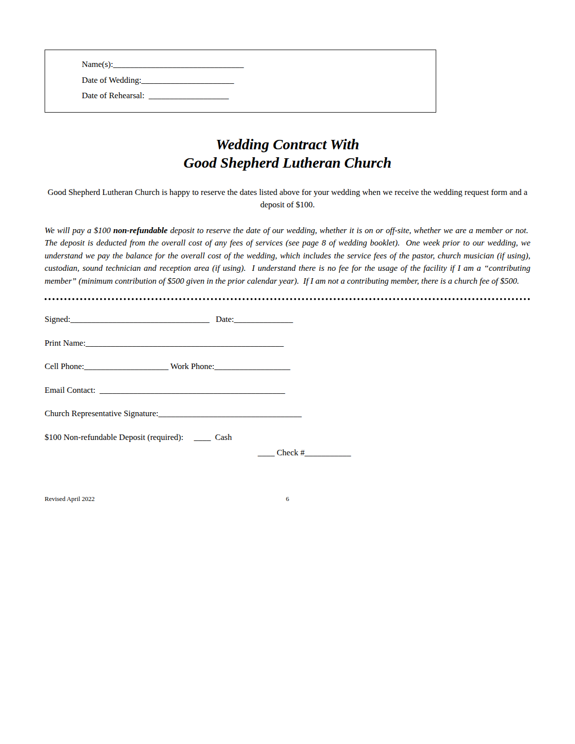Name(s):_______________________________
Date of Wedding:______________________
Date of Rehearsal: ___________________
Wedding Contract With
Good Shepherd Lutheran Church
Good Shepherd Lutheran Church is happy to reserve the dates listed above for your wedding when we receive the wedding request form and a deposit of $100.
We will pay a $100 non-refundable deposit to reserve the date of our wedding, whether it is on or off-site, whether we are a member or not. The deposit is deducted from the overall cost of any fees of services (see page 8 of wedding booklet). One week prior to our wedding, we understand we pay the balance for the overall cost of the wedding, which includes the service fees of the pastor, church musician (if using), custodian, sound technician and reception area (if using). I understand there is no fee for the usage of the facility if I am a “contributing member” (minimum contribution of $500 given in the prior calendar year). If I am not a contributing member, there is a church fee of $500.
Signed:_________________________________ Date:______________
Print Name:_______________________________________________
Cell Phone:____________________ Work Phone:__________________
Email Contact: ____________________________________________
Church Representative Signature:__________________________________
$100 Non-refundable Deposit (required): ____ Cash
____ Check #___________
Revised April 2022 6